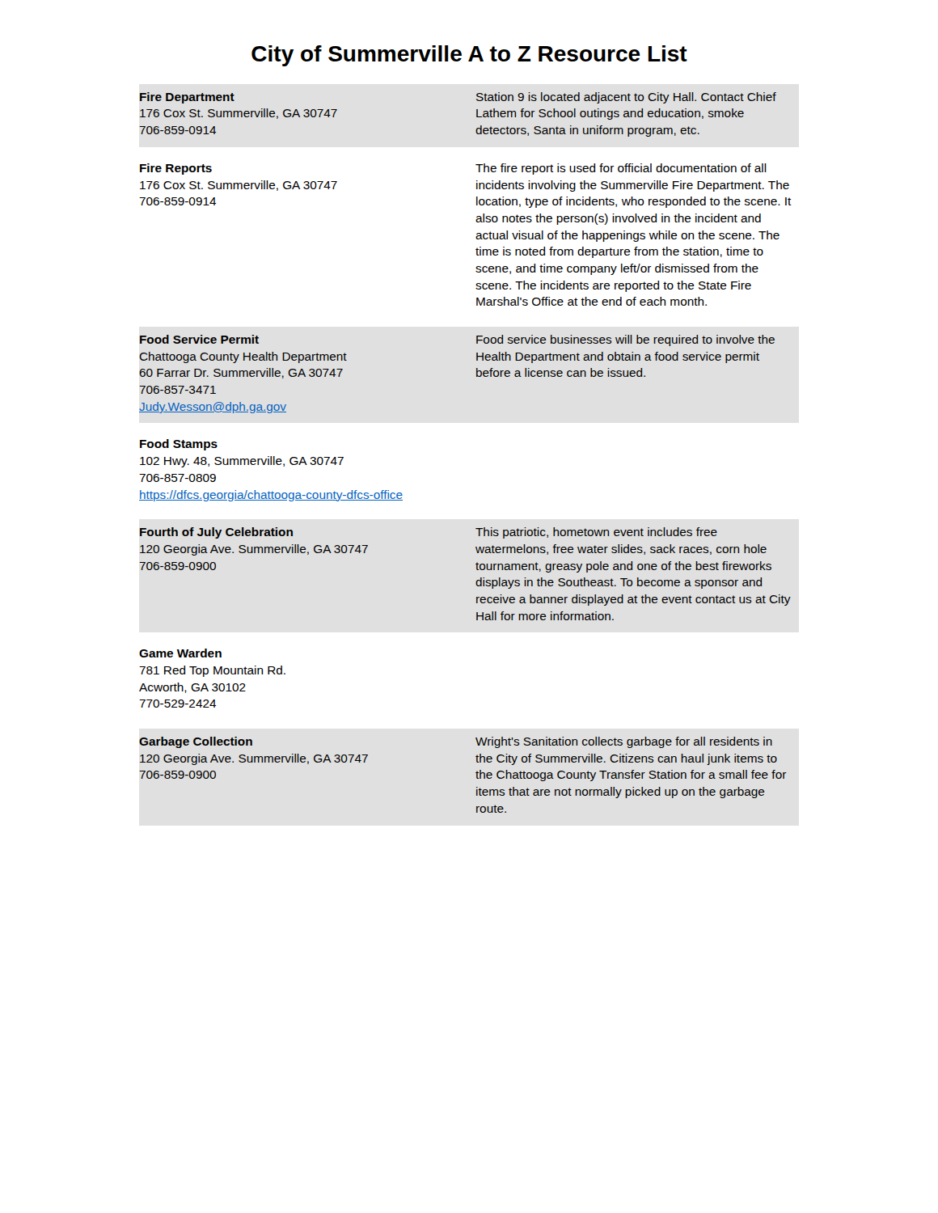City of Summerville A to Z Resource List
| Fire Department 176 Cox St. Summerville, GA 30747 706-859-0914 | Station 9 is located adjacent to City Hall. Contact Chief Lathem for School outings and education, smoke detectors, Santa in uniform program, etc. |
| Fire Reports 176 Cox St. Summerville, GA 30747 706-859-0914 | The fire report is used for official documentation of all incidents involving the Summerville Fire Department. The location, type of incidents, who responded to the scene. It also notes the person(s) involved in the incident and actual visual of the happenings while on the scene. The time is noted from departure from the station, time to scene, and time company left/or dismissed from the scene. The incidents are reported to the State Fire Marshal's Office at the end of each month. |
| Food Service Permit Chattooga County Health Department 60 Farrar Dr. Summerville, GA 30747 706-857-3471 Judy.Wesson@dph.ga.gov | Food service businesses will be required to involve the Health Department and obtain a food service permit before a license can be issued. |
| Food Stamps 102 Hwy. 48, Summerville, GA 30747 706-857-0809 https://dfcs.georgia/chattooga-county-dfcs-office | |
| Fourth of July Celebration 120 Georgia Ave. Summerville, GA 30747 706-859-0900 | This patriotic, hometown event includes free watermelons, free water slides, sack races, corn hole tournament, greasy pole and one of the best fireworks displays in the Southeast. To become a sponsor and receive a banner displayed at the event contact us at City Hall for more information. |
| Game Warden 781 Red Top Mountain Rd. Acworth, GA 30102 770-529-2424 | |
| Garbage Collection 120 Georgia Ave. Summerville, GA 30747 706-859-0900 | Wright's Sanitation collects garbage for all residents in the City of Summerville. Citizens can haul junk items to the Chattooga County Transfer Station for a small fee for items that are not normally picked up on the garbage route. |